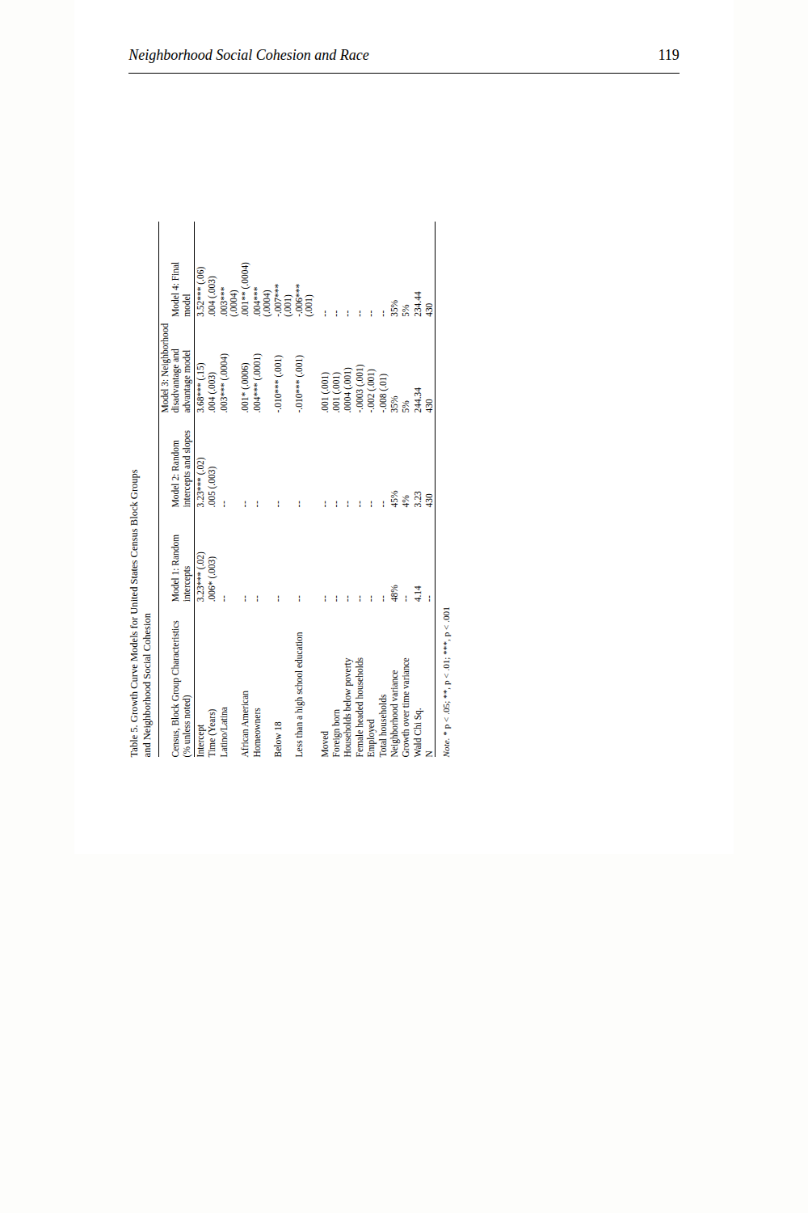Neighborhood Social Cohesion and Race
119
Table 5. Growth Curve Models for United States Census Block Groups and Neighborhood Social Cohesion
| Census, Block Group Characteristics (% unless noted) | Model 1: Random intercepts | Model 2: Random intercepts and slopes | Model 3: Neighborhood disadvantage and advantage model | Model 4: Final model |
| --- | --- | --- | --- | --- |
| Intercept | 3.23*** (.02) | 3.23*** (.02) | 3.68*** (.15) | 3.52*** (.06) |
| Time (Years) | .006* (.003) | .005 (.003) | .004 (.003) | .004 (.003) |
| Latino/Latina | -- | -- | .003*** (.0004) | .003*** (.0004) |
| African American | -- | -- | .001* (.0006) | .001** (.0004) |
| Homeowners | -- | -- | .004*** (.0001) | .004*** (.0004) |
| Below 18 | -- | -- | -.010*** (.001) | -.007*** (.001) |
| Less than a high school education | -- | -- | -.010*** (.001) | -.006*** (.001) |
| Moved | -- | -- | .001 (.001) | -- |
| Foreign born | -- | -- | .001 (.001) | -- |
| Households below poverty | -- | -- | .0004 (.001) | -- |
| Female headed households | -- | -- | -.0003 (.001) | -- |
| Employed | -- | -- | -.002 (.001) | -- |
| Total households | -- | -- | -.008 (.01) | -- |
| Neighborhood variance | 48% | 45% | 35% | 35% |
| Growth over time variance | -- | 4% | 5% | 5% |
| Wald Chi Sq. | 4.14 | 3.23 | 244.34 | 234.44 |
| N | -- | 430 | 430 | 430 |
Note. * p < .05; **, p < .01; ***, p < .001